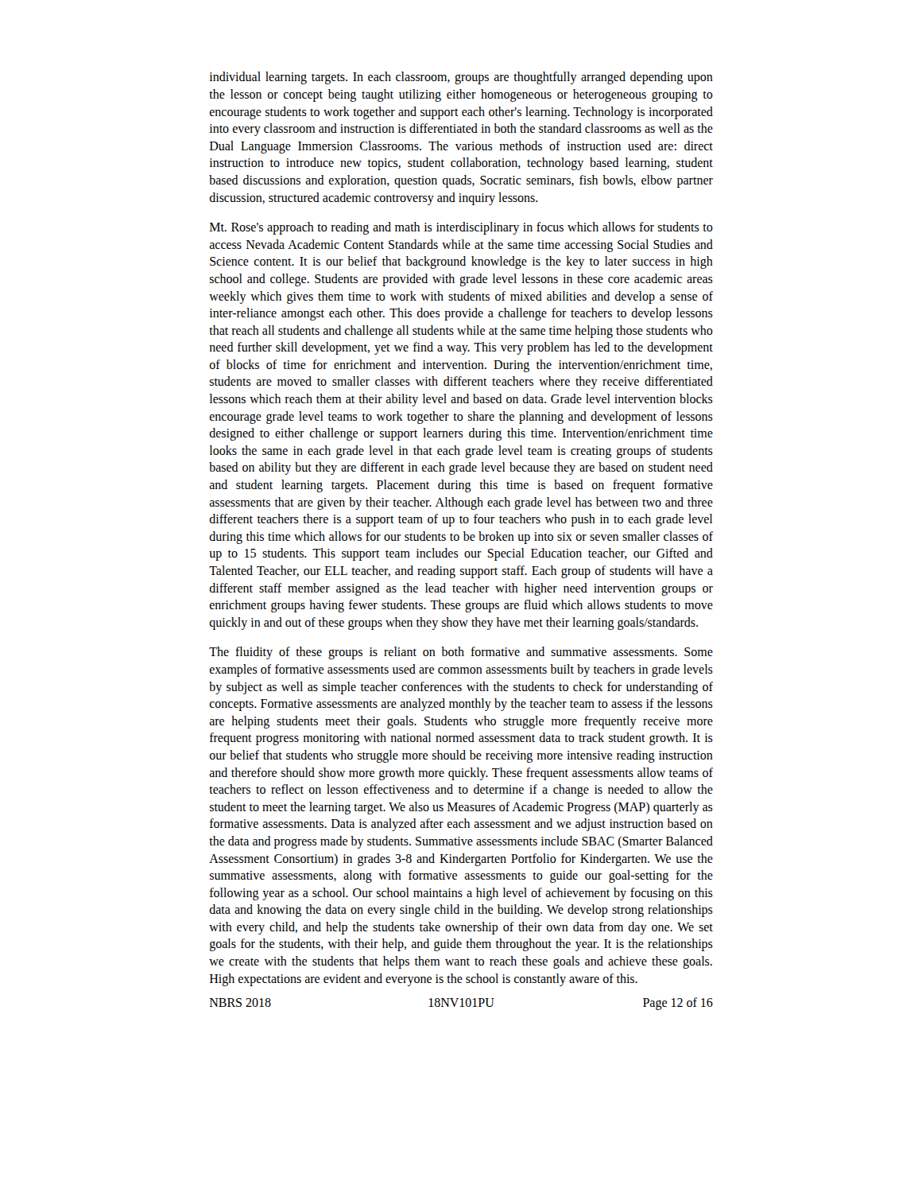individual learning targets. In each classroom, groups are thoughtfully arranged depending upon the lesson or concept being taught utilizing either homogeneous or heterogeneous grouping to encourage students to work together and support each other's learning. Technology is incorporated into every classroom and instruction is differentiated in both the standard classrooms as well as the Dual Language Immersion Classrooms. The various methods of instruction used are: direct instruction to introduce new topics, student collaboration, technology based learning, student based discussions and exploration, question quads, Socratic seminars, fish bowls, elbow partner discussion, structured academic controversy and inquiry lessons.
Mt. Rose's approach to reading and math is interdisciplinary in focus which allows for students to access Nevada Academic Content Standards while at the same time accessing Social Studies and Science content. It is our belief that background knowledge is the key to later success in high school and college. Students are provided with grade level lessons in these core academic areas weekly which gives them time to work with students of mixed abilities and develop a sense of inter-reliance amongst each other. This does provide a challenge for teachers to develop lessons that reach all students and challenge all students while at the same time helping those students who need further skill development, yet we find a way. This very problem has led to the development of blocks of time for enrichment and intervention. During the intervention/enrichment time, students are moved to smaller classes with different teachers where they receive differentiated lessons which reach them at their ability level and based on data. Grade level intervention blocks encourage grade level teams to work together to share the planning and development of lessons designed to either challenge or support learners during this time. Intervention/enrichment time looks the same in each grade level in that each grade level team is creating groups of students based on ability but they are different in each grade level because they are based on student need and student learning targets. Placement during this time is based on frequent formative assessments that are given by their teacher. Although each grade level has between two and three different teachers there is a support team of up to four teachers who push in to each grade level during this time which allows for our students to be broken up into six or seven smaller classes of up to 15 students. This support team includes our Special Education teacher, our Gifted and Talented Teacher, our ELL teacher, and reading support staff. Each group of students will have a different staff member assigned as the lead teacher with higher need intervention groups or enrichment groups having fewer students. These groups are fluid which allows students to move quickly in and out of these groups when they show they have met their learning goals/standards.
The fluidity of these groups is reliant on both formative and summative assessments. Some examples of formative assessments used are common assessments built by teachers in grade levels by subject as well as simple teacher conferences with the students to check for understanding of concepts. Formative assessments are analyzed monthly by the teacher team to assess if the lessons are helping students meet their goals. Students who struggle more frequently receive more frequent progress monitoring with national normed assessment data to track student growth. It is our belief that students who struggle more should be receiving more intensive reading instruction and therefore should show more growth more quickly. These frequent assessments allow teams of teachers to reflect on lesson effectiveness and to determine if a change is needed to allow the student to meet the learning target. We also us Measures of Academic Progress (MAP) quarterly as formative assessments. Data is analyzed after each assessment and we adjust instruction based on the data and progress made by students. Summative assessments include SBAC (Smarter Balanced Assessment Consortium) in grades 3-8 and Kindergarten Portfolio for Kindergarten. We use the summative assessments, along with formative assessments to guide our goal-setting for the following year as a school. Our school maintains a high level of achievement by focusing on this data and knowing the data on every single child in the building. We develop strong relationships with every child, and help the students take ownership of their own data from day one. We set goals for the students, with their help, and guide them throughout the year. It is the relationships we create with the students that helps them want to reach these goals and achieve these goals. High expectations are evident and everyone is the school is constantly aware of this.
| NBRS 2018 | 18NV101PU | Page 12 of 16 |